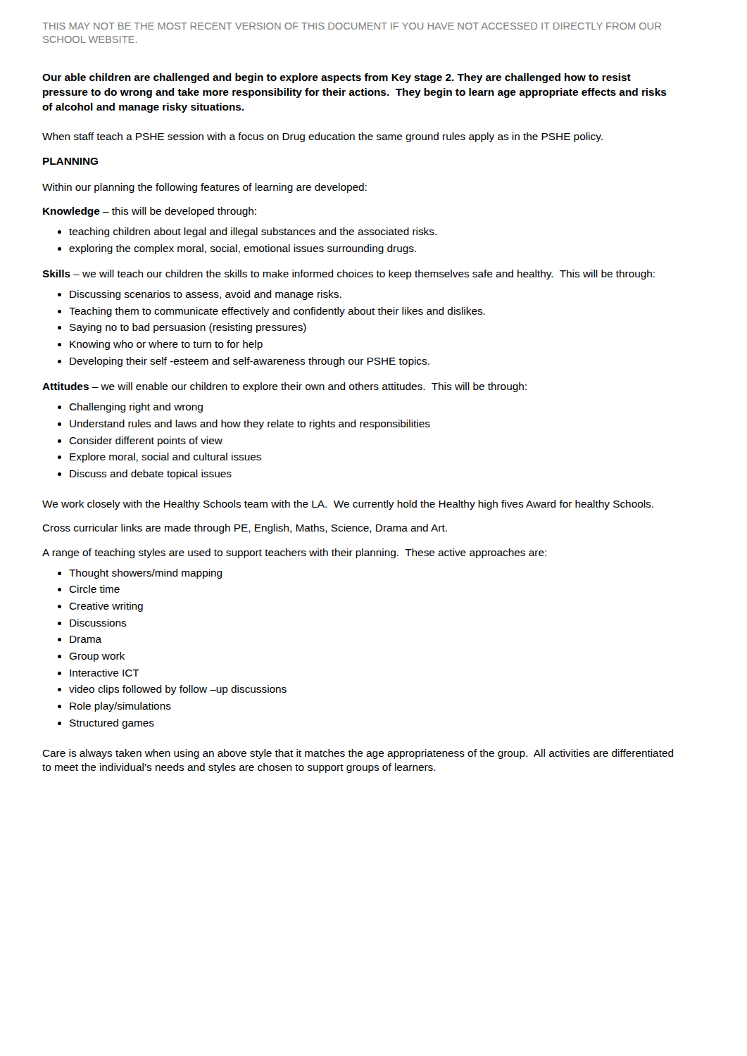This may not be the most recent version of this document if you have not accessed it directly from our school website.
Our able children are challenged and begin to explore aspects from Key stage 2. They are challenged how to resist pressure to do wrong and take more responsibility for their actions. They begin to learn age appropriate effects and risks of alcohol and manage risky situations.
When staff teach a PSHE session with a focus on Drug education the same ground rules apply as in the PSHE policy.
PLANNING
Within our planning the following features of learning are developed:
Knowledge – this will be developed through:
teaching children about legal and illegal substances and the associated risks.
exploring the complex moral, social, emotional issues surrounding drugs.
Skills – we will teach our children the skills to make informed choices to keep themselves safe and healthy. This will be through:
Discussing scenarios to assess, avoid and manage risks.
Teaching them to communicate effectively and confidently about their likes and dislikes.
Saying no to bad persuasion (resisting pressures)
Knowing who or where to turn to for help
Developing their self -esteem and self-awareness through our PSHE topics.
Attitudes – we will enable our children to explore their own and others attitudes. This will be through:
Challenging right and wrong
Understand rules and laws and how they relate to rights and responsibilities
Consider different points of view
Explore moral, social and cultural issues
Discuss and debate topical issues
We work closely with the Healthy Schools team with the LA. We currently hold the Healthy high fives Award for healthy Schools.
Cross curricular links are made through PE, English, Maths, Science, Drama and Art.
A range of teaching styles are used to support teachers with their planning. These active approaches are:
Thought showers/mind mapping
Circle time
Creative writing
Discussions
Drama
Group work
Interactive ICT
video clips followed by follow –up discussions
Role play/simulations
Structured games
Care is always taken when using an above style that it matches the age appropriateness of the group. All activities are differentiated to meet the individual’s needs and styles are chosen to support groups of learners.